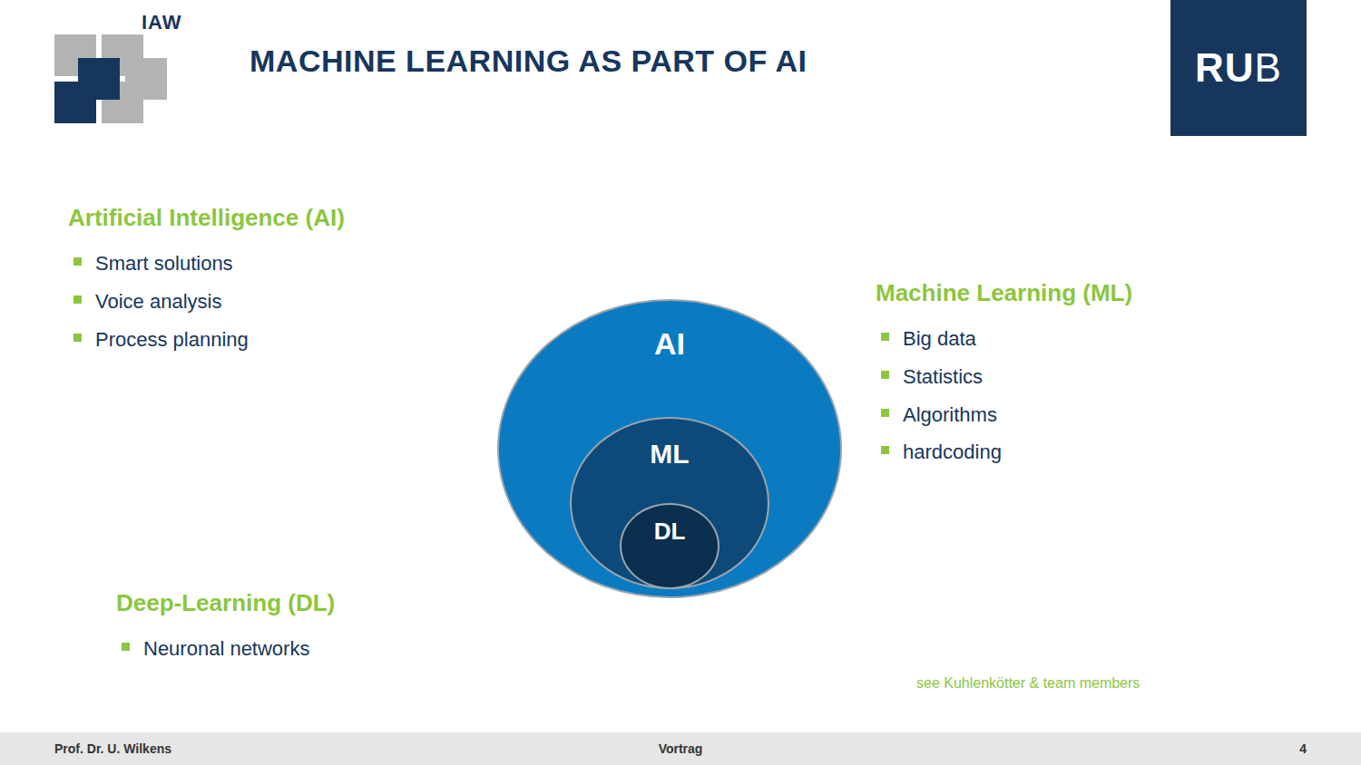IAW
RUB
MACHINE LEARNING AS PART OF AI
Artificial Intelligence (AI)
Smart solutions
Voice analysis
Process planning
Machine Learning (ML)
Big data
Statistics
Algorithms
hardcoding
Deep-Learning (DL)
Neuronal networks
AI
ML
DL
see Kuhlenkötter & team members
Prof. Dr. U. Wilkens Vortrag 4